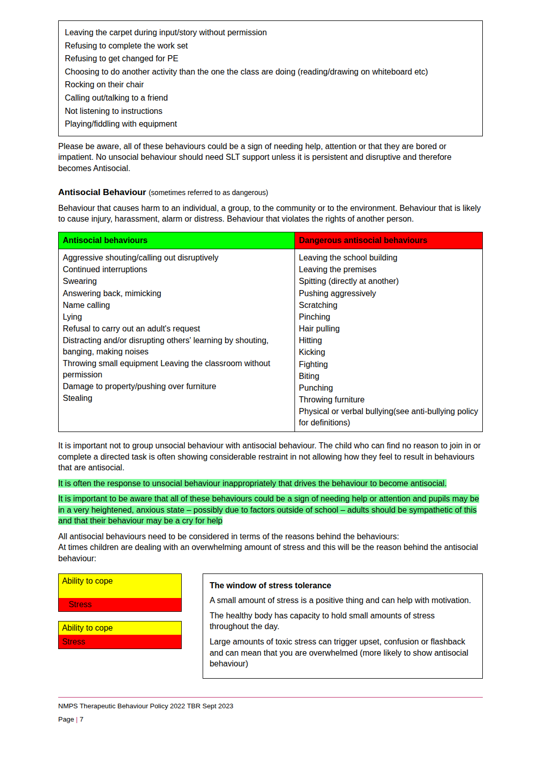Leaving the carpet during input/story without permission
Refusing to complete the work set
Refusing to get changed for PE
Choosing to do another activity than the one the class are doing (reading/drawing on whiteboard etc)
Rocking on their chair
Calling out/talking to a friend
Not listening to instructions
Playing/fiddling with equipment
Please be aware, all of these behaviours could be a sign of needing help, attention or that they are bored or impatient. No unsocial behaviour should need SLT support unless it is persistent and disruptive and therefore becomes Antisocial.
Antisocial Behaviour (sometimes referred to as dangerous)
Behaviour that causes harm to an individual, a group, to the community or to the environment. Behaviour that is likely to cause injury, harassment, alarm or distress. Behaviour that violates the rights of another person.
| Antisocial behaviours | Dangerous antisocial behaviours |
| --- | --- |
| Aggressive shouting/calling out disruptively Continued interruptions Swearing Answering back, mimicking Name calling Lying Refusal to carry out an adult's request Distracting and/or disrupting others' learning by shouting, banging, making noises Throwing small equipment Leaving the classroom without permission Damage to property/pushing over furniture Stealing | Leaving the school building Leaving the premises Spitting (directly at another) Pushing aggressively Scratching Pinching Hair pulling Hitting Kicking Fighting Biting Punching Throwing furniture Physical or verbal bullying(see anti-bullying policy for definitions) |
It is important not to group unsocial behaviour with antisocial behaviour. The child who can find no reason to join in or complete a directed task is often showing considerable restraint in not allowing how they feel to result in behaviours that are antisocial.
It is often the response to unsocial behaviour inappropriately that drives the behaviour to become antisocial.
It is important to be aware that all of these behaviours could be a sign of needing help or attention and pupils may be in a very heightened, anxious state – possibly due to factors outside of school – adults should be sympathetic of this and that their behaviour may be a cry for help
All antisocial behaviours need to be considered in terms of the reasons behind the behaviours:
At times children are dealing with an overwhelming amount of stress and this will be the reason behind the antisocial behaviour:
| Ability to cope Stress Ability to cope Stress | The window of stress tolerance A small amount of stress is a positive thing and can help with motivation. The healthy body has capacity to hold small amounts of stress throughout the day. Large amounts of toxic stress can trigger upset, confusion or flashback and can mean that you are overwhelmed (more likely to show antisocial behaviour) |
NMPS Therapeutic Behaviour Policy 2022 TBR Sept 2023
Page | 7